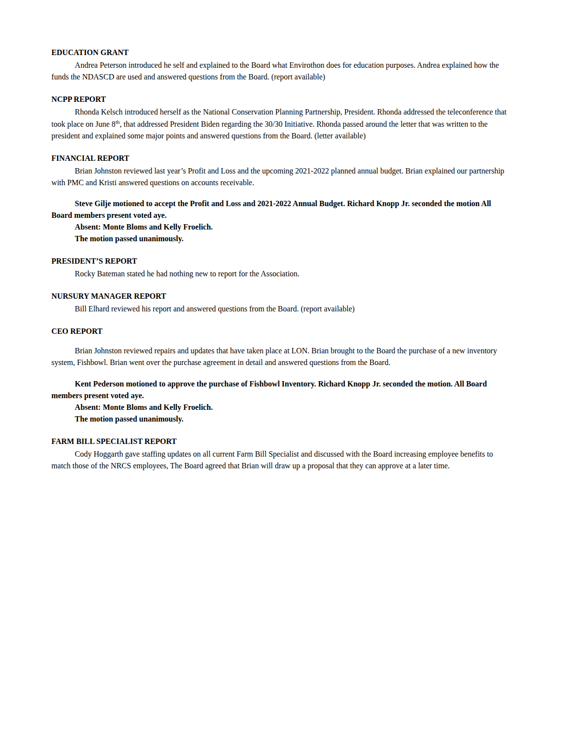Education Grant
Andrea Peterson introduced he self and explained to the Board what Envirothon does for education purposes. Andrea explained how the funds the NDASCD are used and answered questions from the Board. (report available)
NCPP Report
Rhonda Kelsch introduced herself as the National Conservation Planning Partnership, President. Rhonda addressed the teleconference that took place on June 8th, that addressed President Biden regarding the 30/30 Initiative. Rhonda passed around the letter that was written to the president and explained some major points and answered questions from the Board. (letter available)
Financial Report
Brian Johnston reviewed last year’s Profit and Loss and the upcoming 2021-2022 planned annual budget. Brian explained our partnership with PMC and Kristi answered questions on accounts receivable.
Steve Gilje motioned to accept the Profit and Loss and 2021-2022 Annual Budget. Richard Knopp Jr. seconded the motion All Board members present voted aye.
Absent: Monte Bloms and Kelly Froelich.
The motion passed unanimously.
President’s Report
Rocky Bateman stated he had nothing new to report for the Association.
Nursury Manager Report
Bill Elhard reviewed his report and answered questions from the Board. (report available)
CEO Report
Brian Johnston reviewed repairs and updates that have taken place at LON. Brian brought to the Board the purchase of a new inventory system, Fishbowl. Brian went over the purchase agreement in detail and answered questions from the Board.
Kent Pederson motioned to approve the purchase of Fishbowl Inventory. Richard Knopp Jr. seconded the motion. All Board members present voted aye.
Absent: Monte Bloms and Kelly Froelich.
The motion passed unanimously.
Farm Bill Specialist Report
Cody Hoggarth gave staffing updates on all current Farm Bill Specialist and discussed with the Board increasing employee benefits to match those of the NRCS employees, The Board agreed that Brian will draw up a proposal that they can approve at a later time.